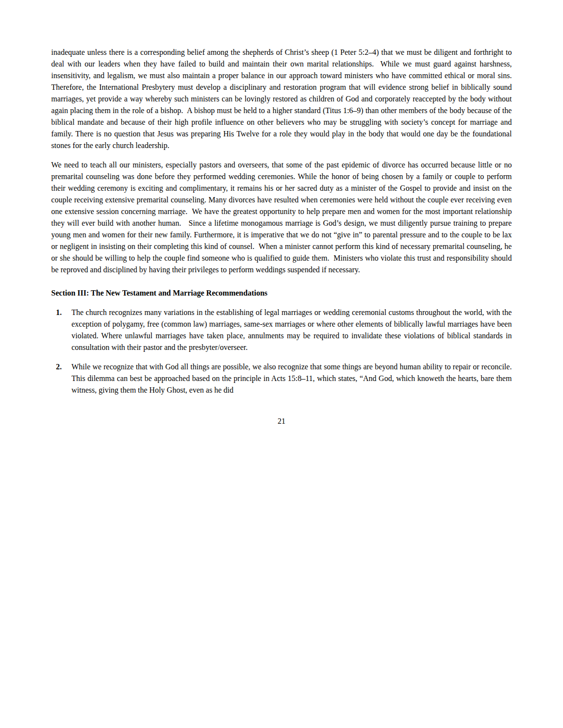inadequate unless there is a corresponding belief among the shepherds of Christ’s sheep (1 Peter 5:2–4) that we must be diligent and forthright to deal with our leaders when they have failed to build and maintain their own marital relationships. While we must guard against harshness, insensitivity, and legalism, we must also maintain a proper balance in our approach toward ministers who have committed ethical or moral sins. Therefore, the International Presbytery must develop a disciplinary and restoration program that will evidence strong belief in biblically sound marriages, yet provide a way whereby such ministers can be lovingly restored as children of God and corporately reaccepted by the body without again placing them in the role of a bishop. A bishop must be held to a higher standard (Titus 1:6–9) than other members of the body because of the biblical mandate and because of their high profile influence on other believers who may be struggling with society’s concept for marriage and family. There is no question that Jesus was preparing His Twelve for a role they would play in the body that would one day be the foundational stones for the early church leadership.
We need to teach all our ministers, especially pastors and overseers, that some of the past epidemic of divorce has occurred because little or no premarital counseling was done before they performed wedding ceremonies. While the honor of being chosen by a family or couple to perform their wedding ceremony is exciting and complimentary, it remains his or her sacred duty as a minister of the Gospel to provide and insist on the couple receiving extensive premarital counseling. Many divorces have resulted when ceremonies were held without the couple ever receiving even one extensive session concerning marriage. We have the greatest opportunity to help prepare men and women for the most important relationship they will ever build with another human. Since a lifetime monogamous marriage is God’s design, we must diligently pursue training to prepare young men and women for their new family. Furthermore, it is imperative that we do not “give in” to parental pressure and to the couple to be lax or negligent in insisting on their completing this kind of counsel. When a minister cannot perform this kind of necessary premarital counseling, he or she should be willing to help the couple find someone who is qualified to guide them. Ministers who violate this trust and responsibility should be reproved and disciplined by having their privileges to perform weddings suspended if necessary.
Section III: The New Testament and Marriage Recommendations
The church recognizes many variations in the establishing of legal marriages or wedding ceremonial customs throughout the world, with the exception of polygamy, free (common law) marriages, same-sex marriages or where other elements of biblically lawful marriages have been violated. Where unlawful marriages have taken place, annulments may be required to invalidate these violations of biblical standards in consultation with their pastor and the presbyter/overseer.
While we recognize that with God all things are possible, we also recognize that some things are beyond human ability to repair or reconcile. This dilemma can best be approached based on the principle in Acts 15:8–11, which states, “And God, which knoweth the hearts, bare them witness, giving them the Holy Ghost, even as he did
21